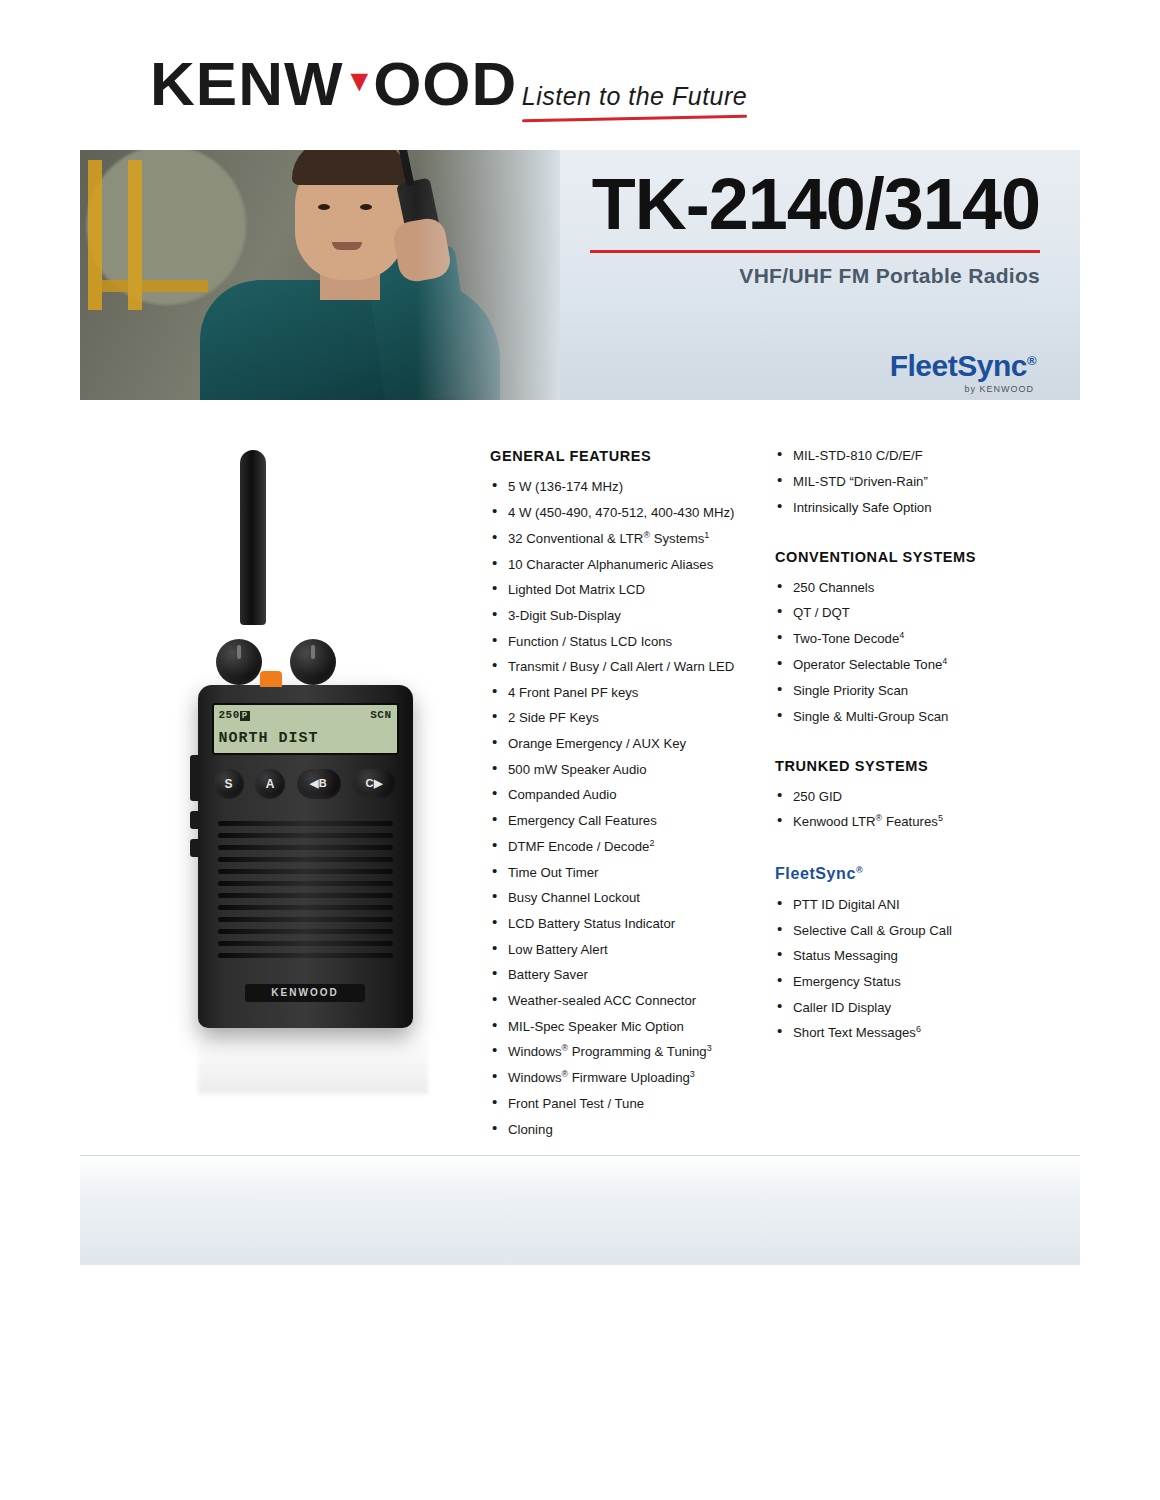KENW▼OOD
Listen to the Future
TK-2140/3140
VHF/UHF FM Portable Radios
FleetSync® by KENWOOD
250P SCN
NORTH DIST
S
A
◀B
C▶
KENWOOD
GENERAL FEATURES
5 W (136-174 MHz)
4 W (450-490, 470-512, 400-430 MHz)
32 Conventional & LTR® Systems1
10 Character Alphanumeric Aliases
Lighted Dot Matrix LCD
3-Digit Sub-Display
Function / Status LCD Icons
Transmit / Busy / Call Alert / Warn LED
4 Front Panel PF keys
2 Side PF Keys
Orange Emergency / AUX Key
500 mW Speaker Audio
Companded Audio
Emergency Call Features
DTMF Encode / Decode2
Time Out Timer
Busy Channel Lockout
LCD Battery Status Indicator
Low Battery Alert
Battery Saver
Weather-sealed ACC Connector
MIL-Spec Speaker Mic Option
Windows® Programming & Tuning3
Windows® Firmware Uploading3
Front Panel Test / Tune
Cloning
MIL-STD-810 C/D/E/F
MIL-STD “Driven-Rain”
Intrinsically Safe Option
CONVENTIONAL SYSTEMS
250 Channels
QT / DQT
Two-Tone Decode4
Operator Selectable Tone4
Single Priority Scan
Single & Multi-Group Scan
TRUNKED SYSTEMS
250 GID
Kenwood LTR® Features5
FleetSync®
PTT ID Digital ANI
Selective Call & Group Call
Status Messaging
Emergency Status
Caller ID Display
Short Text Messages6